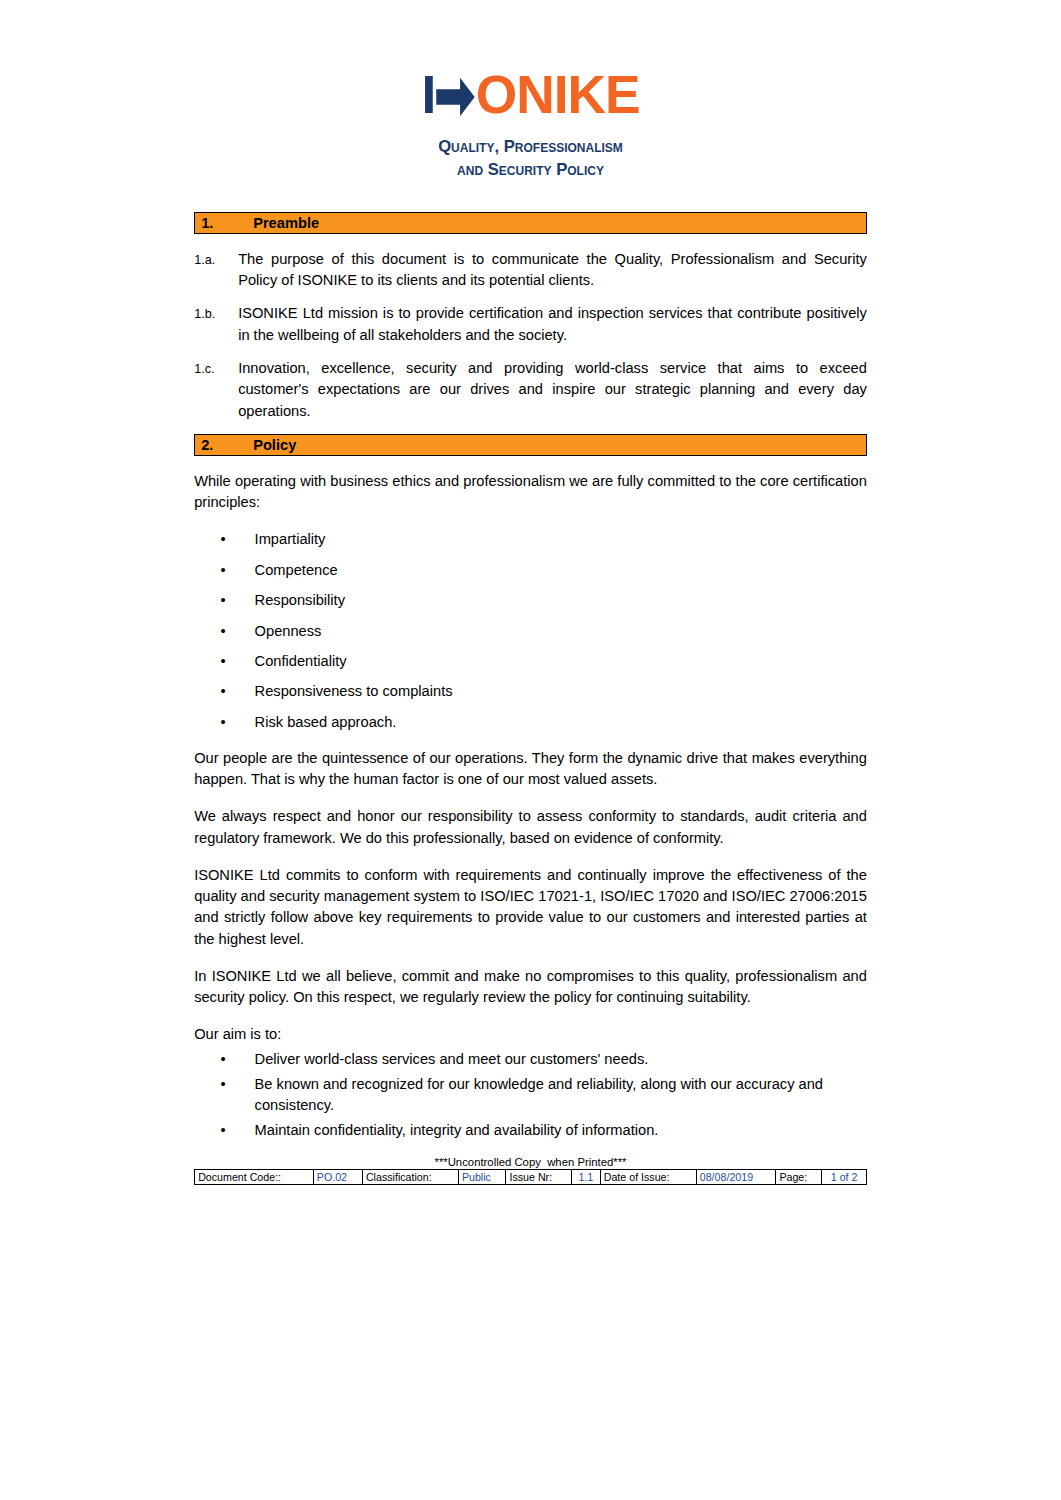I ONIKE
Quality, Professionalism
and Security Policy
1. Preamble
1.a.
The purpose of this document is to communicate the Quality, Professionalism and Security Policy of ISONIKE to its clients and its potential clients.
1.b.
ISONIKE Ltd mission is to provide certification and inspection services that contribute positively in the wellbeing of all stakeholders and the society.
1.c.
Innovation, excellence, security and providing world-class service that aims to exceed customer's expectations are our drives and inspire our strategic planning and every day operations.
2. Policy
While operating with business ethics and professionalism we are fully committed to the core certification principles:
Impartiality
Competence
Responsibility
Openness
Confidentiality
Responsiveness to complaints
Risk based approach.
Our people are the quintessence of our operations. They form the dynamic drive that makes everything happen. That is why the human factor is one of our most valued assets.
We always respect and honor our responsibility to assess conformity to standards, audit criteria and regulatory framework. We do this professionally, based on evidence of conformity.
ISONIKE Ltd commits to conform with requirements and continually improve the effectiveness of the quality and security management system to ISO/IEC 17021-1, ISO/IEC 17020 and ISO/IEC 27006:2015 and strictly follow above key requirements to provide value to our customers and interested parties at the highest level.
In ISONIKE Ltd we all believe, commit and make no compromises to this quality, professionalism and security policy. On this respect, we regularly review the policy for continuing suitability.
Our aim is to:
Deliver world-class services and meet our customers' needs.
Be known and recognized for our knowledge and reliability, along with our accuracy and consistency.
Maintain confidentiality, integrity and availability of information.
***Uncontrolled Copy when Printed***
| Document Code:: | PO.02 | Classification: | Public | Issue Nr: | 1.1 | Date of Issue: | 08/08/2019 | Page: | 1 of 2 |